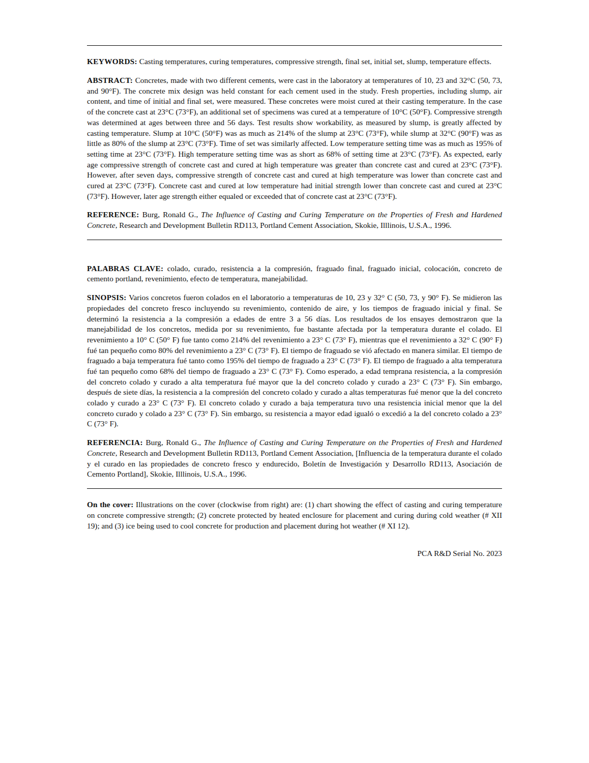KEYWORDS: Casting temperatures, curing temperatures, compressive strength, final set, initial set, slump, temperature effects.
ABSTRACT: Concretes, made with two different cements, were cast in the laboratory at temperatures of 10, 23 and 32°C (50, 73, and 90°F). The concrete mix design was held constant for each cement used in the study. Fresh properties, including slump, air content, and time of initial and final set, were measured. These concretes were moist cured at their casting temperature. In the case of the concrete cast at 23°C (73°F), an additional set of specimens was cured at a temperature of 10°C (50°F). Compressive strength was determined at ages between three and 56 days. Test results show workability, as measured by slump, is greatly affected by casting temperature. Slump at 10°C (50°F) was as much as 214% of the slump at 23°C (73°F), while slump at 32°C (90°F) was as little as 80% of the slump at 23°C (73°F). Time of set was similarly affected. Low temperature setting time was as much as 195% of setting time at 23°C (73°F). High temperature setting time was as short as 68% of setting time at 23°C (73°F). As expected, early age compressive strength of concrete cast and cured at high temperature was greater than concrete cast and cured at 23°C (73°F). However, after seven days, compressive strength of concrete cast and cured at high temperature was lower than concrete cast and cured at 23°C (73°F). Concrete cast and cured at low temperature had initial strength lower than concrete cast and cured at 23°C (73°F). However, later age strength either equaled or exceeded that of concrete cast at 23°C (73°F).
REFERENCE: Burg, Ronald G., The Influence of Casting and Curing Temperature on the Properties of Fresh and Hardened Concrete, Research and Development Bulletin RD113, Portland Cement Association, Skokie, Illlinois, U.S.A., 1996.
PALABRAS CLAVE: colado, curado, resistencia a la compresión, fraguado final, fraguado inicial, colocación, concreto de cemento portland, revenimiento, efecto de temperatura, manejabilidad.
SINOPSIS: Varios concretos fueron colados en el laboratorio a temperaturas de 10, 23 y 32° C (50, 73, y 90° F). Se midieron las propiedades del concreto fresco incluyendo su revenimiento, contenido de aire, y los tiempos de fraguado inicial y final. Se determinó la resistencia a la compresión a edades de entre 3 a 56 días. Los resultados de los ensayes demostraron que la manejabilidad de los concretos, medida por su revenimiento, fue bastante afectada por la temperatura durante el colado. El revenimiento a 10° C (50° F) fue tanto como 214% del revenimiento a 23° C (73° F), mientras que el revenimiento a 32° C (90° F) fué tan pequeño como 80% del revenimiento a 23° C (73° F). El tiempo de fraguado se vió afectado en manera similar. El tiempo de fraguado a baja temperatura fué tanto como 195% del tiempo de fraguado a 23° C (73° F). El tiempo de fraguado a alta temperatura fué tan pequeño como 68% del tiempo de fraguado a 23° C (73° F). Como esperado, a edad temprana resistencia, a la compresión del concreto colado y curado a alta temperatura fué mayor que la del concreto colado y curado a 23° C (73° F). Sin embargo, después de siete días, la resistencia a la compresión del concreto colado y curado a altas temperaturas fué menor que la del concreto colado y curado a 23° C (73° F). El concreto colado y curado a baja temperatura tuvo una resistencia inicial menor que la del concreto curado y colado a 23° C (73° F). Sin embargo, su resistencia a mayor edad igualó o excedió a la del concreto colado a 23° C (73° F).
REFERENCIA: Burg, Ronald G., The Influence of Casting and Curing Temperature on the Properties of Fresh and Hardened Concrete, Research and Development Bulletin RD113, Portland Cement Association, [Influencia de la temperatura durante el colado y el curado en las propiedades de concreto fresco y endurecido, Boletín de Investigación y Desarrollo RD113, Asociación de Cemento Portland], Skokie, Illlinois, U.S.A., 1996.
On the cover: Illustrations on the cover (clockwise from right) are: (1) chart showing the effect of casting and curing temperature on concrete compressive strength; (2) concrete protected by heated enclosure for placement and curing during cold weather (# XII 19); and (3) ice being used to cool concrete for production and placement during hot weather (# XI 12).
PCA R&D Serial No. 2023